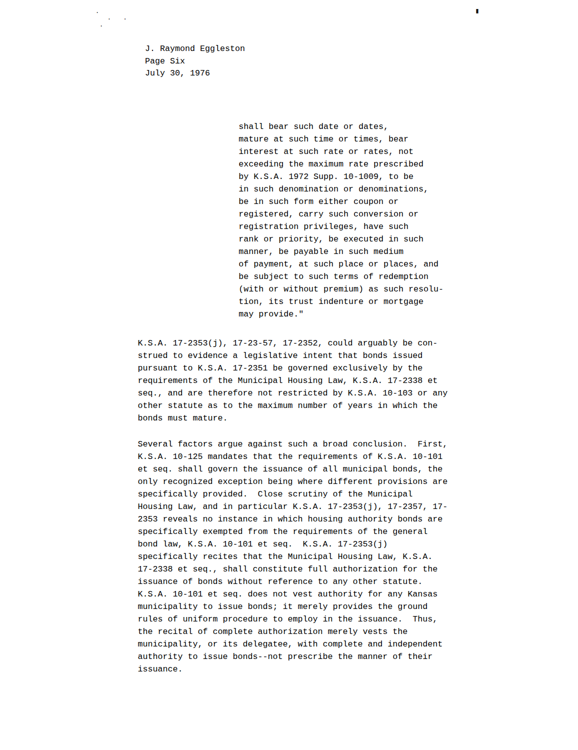.
. .
.
▮
J. Raymond Eggleston Page Six July 30, 1976
shall bear such date or dates, mature at such time or times, bear interest at such rate or rates, not exceeding the maximum rate prescribed by K.S.A. 1972 Supp. 10-1009, to be in such denomination or denominations, be in such form either coupon or registered, carry such conversion or registration privileges, have such rank or priority, be executed in such manner, be payable in such medium of payment, at such place or places, and be subject to such terms of redemption (with or without premium) as such resolu- tion, its trust indenture or mortgage may provide."
K.S.A. 17-2353(j), 17-23-57, 17-2352, could arguably be con- strued to evidence a legislative intent that bonds issued pursuant to K.S.A. 17-2351 be governed exclusively by the requirements of the Municipal Housing Law, K.S.A. 17-2338 et seq., and are therefore not restricted by K.S.A. 10-103 or any other statute as to the maximum number of years in which the bonds must mature.
Several factors argue against such a broad conclusion. First, K.S.A. 10-125 mandates that the requirements of K.S.A. 10-101 et seq. shall govern the issuance of all municipal bonds, the only recognized exception being where different provisions are specifically provided. Close scrutiny of the Municipal Housing Law, and in particular K.S.A. 17-2353(j), 17-2357, 17-2353 reveals no instance in which housing authority bonds are specifically exempted from the requirements of the general bond law, K.S.A. 10-101 et seq. K.S.A. 17-2353(j) specifically recites that the Municipal Housing Law, K.S.A. 17-2338 et seq., shall constitute full authorization for the issuance of bonds without reference to any other statute. K.S.A. 10-101 et seq. does not vest authority for any Kansas municipality to issue bonds; it merely provides the ground rules of uniform procedure to employ in the issuance. Thus, the recital of complete authorization merely vests the municipality, or its delegatee, with complete and independent authority to issue bonds--not prescribe the manner of their issuance.